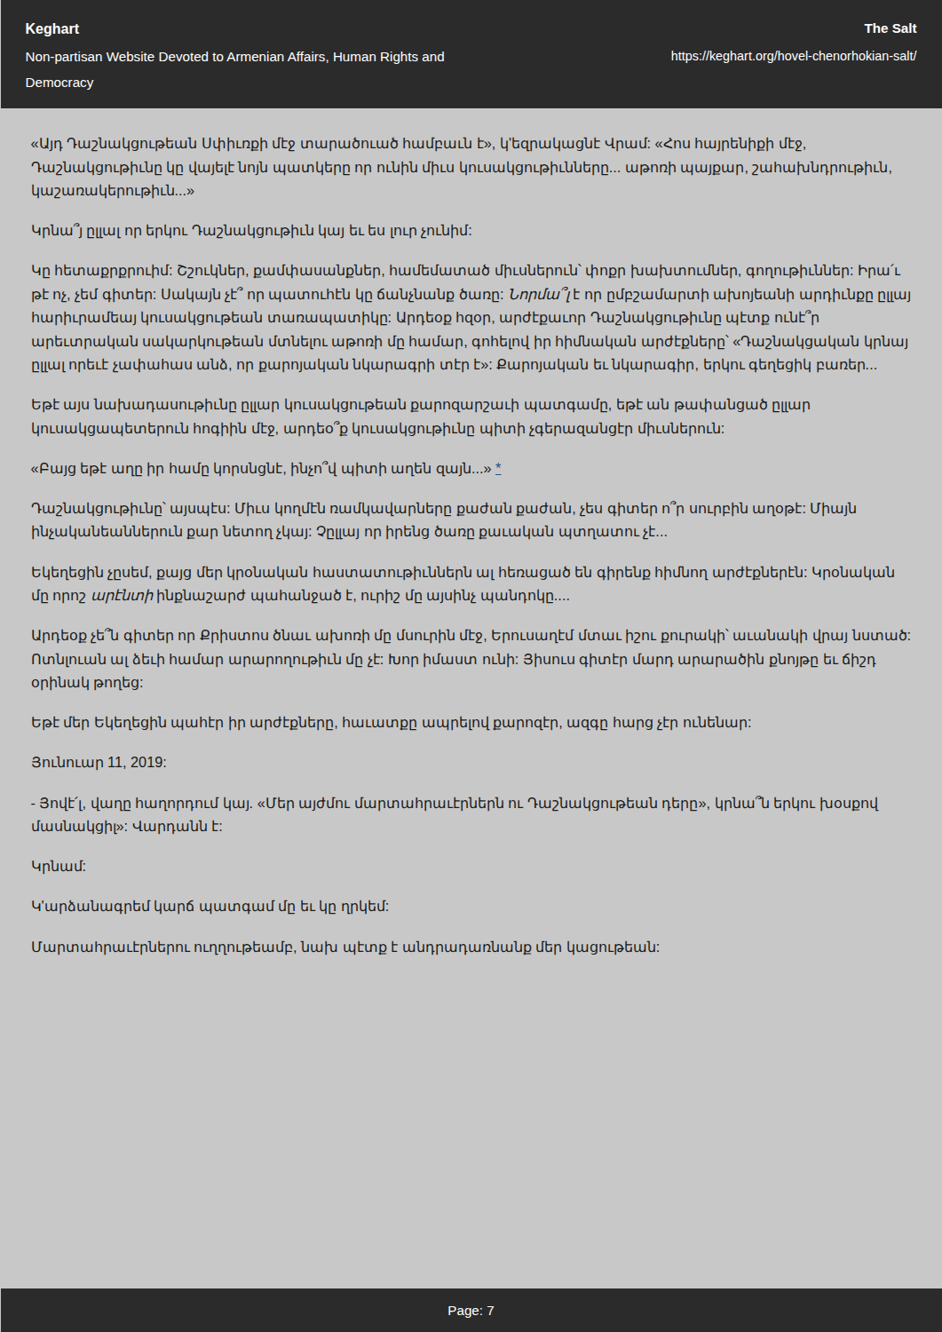Keghart Non-partisan Website Devoted to Armenian Affairs, Human Rights and Democracy
The Salt https://keghart.org/hovel-chenorhokian-salt/
«Այդ Դաշնակցութեան Սփիւռքի մէջ տարածուած համբաւն է», կ'եզրակացնէ Վրամ: «Հոս հայրենիքի մէջ, Դաշնակցութիւնը կը վայելէ նոյն պատկերը որ ունին միւս կուսակցութիւնները... աթոռի պայքար, շահախնդրութիւն, կաշառակերութիւն...»
Կրնա՞յ ըլլալ որ երկու Դաշնակցութիւն կայ եւ ես լուր չունիմ:
Կը հետաքրքրուիմ: Շշուկներ, քամփասանքներ, համեմատած միւսներուն՝ փոքր խախտումներ, գողութիւններ: Իրա՛ւ թէ ոչ, չեմ գիտեր: Սակայն չէ՞ որ պատուհէն կը ճանչնանք ծառը: Նորմա՞լ է որ ըմբշամարտի ախոյեանի արդիւնքը ըլլայ հարիւրամեայ կուսակցութեան տառապատիկը: Արդեօք հզօր, արժէքաւոր Դաշնակցութիւնը պէտք ունէ՞ր արեւտրական սակարկութեան մտնելու աթոռի մը համար, գոհելով իր հիմնական արժէքները՝ «Դաշնակցական կրնայ ըլլալ որեւէ չափահաս անձ, որ քարոյական նկարագրի տէր է»: Քարոյական եւ նկարագիր, երկու գեղեցիկ բառեր...
Եթէ այս նախադասութիւնը ըլլար կուսակցութեան քարոզարշաւի պատգամը, եթէ ան թափանցած ըլլար կուսակցապետերուն հոգիին մէջ, արդեօ՞ք կուսակցութիւնը պիտի չգերազանցէր միւսներուն:
«Բայց եթէ աղը իր համը կորսնցնէ, ինչո՞վ պիտի աղեն զայն...» *
Դաշնակցութիւնը՝ այսպէս: Միւս կողմէն ռամկավարները քաժան քաժան, չես գիտեր ո՞ր սուրբին աղօթէ: Միայն ինչականեաններուն քար նետող չկայ: Չըլլայ որ իրենց ծառը քաւական պտղատու չէ...
Եկեղեցին չըսեմ, քայց մեր կրօնական հաստատութիւններն ալ հեռացած են գիրենք հիմնող արժէքներէն: Կրօնական մը որոշ արէնտի ինքնաշարժ պահանջած է, ուրիշ մը այսինչ պանդոկը....
Արդեօք չե՞ն գիտեր որ Քրիստոս ծնաւ ախոռի մը մսուրին մէջ, Երուսաղէմ մտաւ իշու քուրակի՝ աւանակի վրայ նստած: Ոտնլուան ալ ձեւի համար արարողութիւն մը չէ: Խոր իմաստ ունի: Յիսուս գիտէր մարդ արարածին քնոյթը եւ ճիշդ օրինակ թողեց:
Եթէ մեր Եկեղեցին պահէր իր արժէքները, հաւատքը ապրելով քարոզէր, ազգը հարց չէր ունենար:
Յունուար 11, 2019:
- Յովէ՛լ, վաղը հաղորդում կայ. «Մեր այժմու մարտահրաւէրներն ու Դաշնակցութեան դերը», կրնա՞ն երկու խօսքով մասնակցիլ»: Վարդանն է:
Կրնամ:
Կ'արձանագրեմ կարճ պատգամ մը եւ կը ղրկեմ:
Մարտահրաւէրներու ուղղութեամբ, նախ պէտք է անդրադառնանք մեր կացութեան:
Page: 7